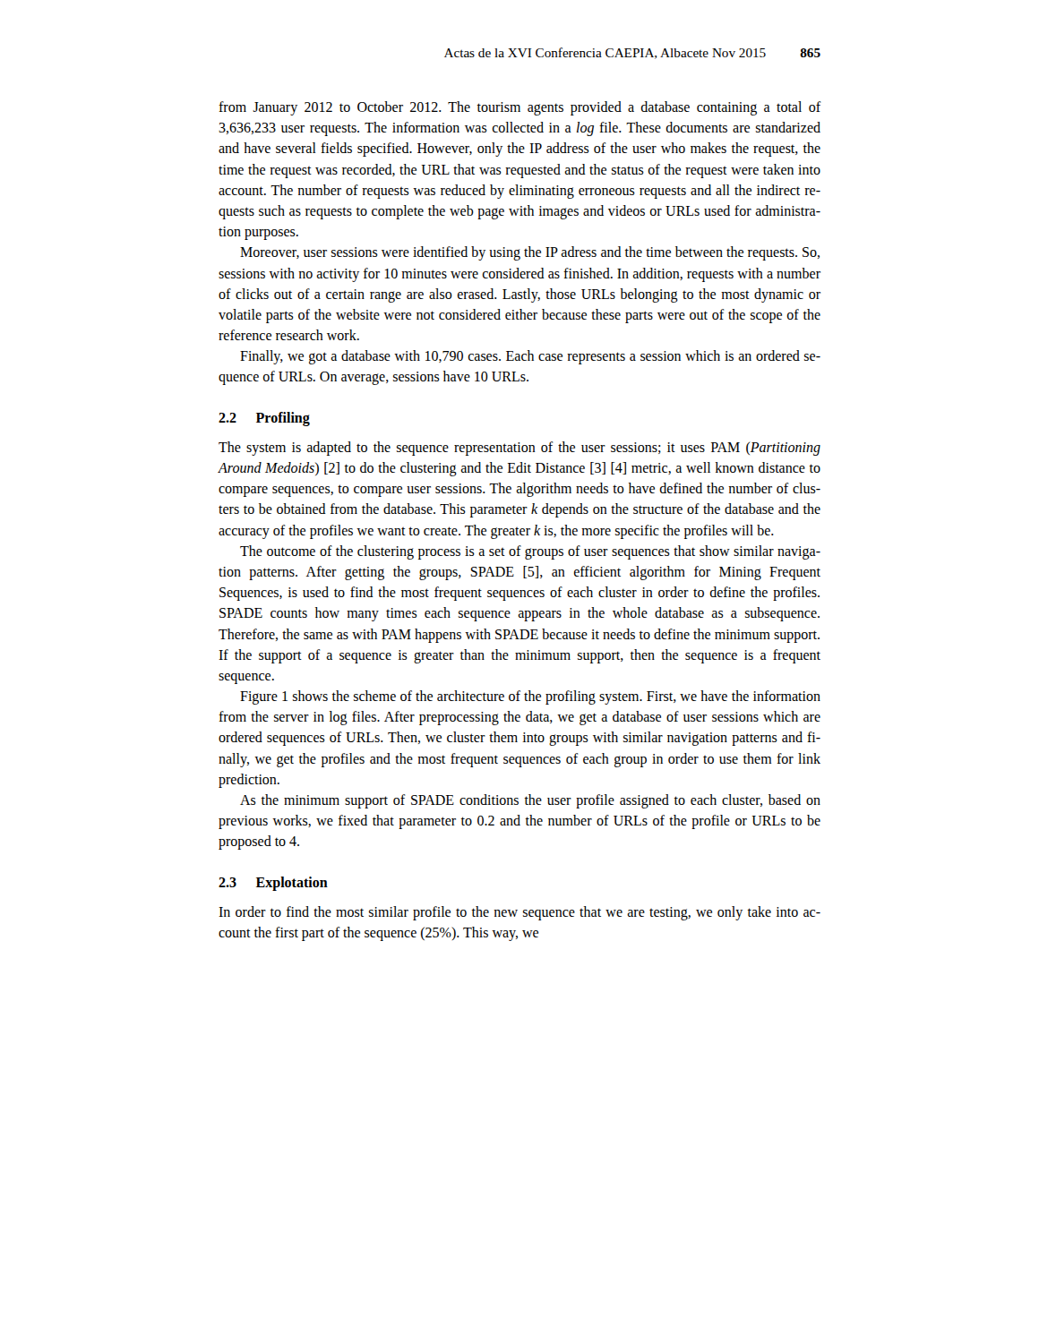Actas de la XVI Conferencia CAEPIA, Albacete Nov 2015865
from January 2012 to October 2012. The tourism agents provided a database containing a total of 3,636,233 user requests. The information was collected in a log file. These documents are standarized and have several fields specified. However, only the IP address of the user who makes the request, the time the request was recorded, the URL that was requested and the status of the request were taken into account. The number of requests was reduced by eliminating erroneous requests and all the indirect requests such as requests to complete the web page with images and videos or URLs used for administration purposes.
Moreover, user sessions were identified by using the IP adress and the time between the requests. So, sessions with no activity for 10 minutes were considered as finished. In addition, requests with a number of clicks out of a certain range are also erased. Lastly, those URLs belonging to the most dynamic or volatile parts of the website were not considered either because these parts were out of the scope of the reference research work.
Finally, we got a database with 10,790 cases. Each case represents a session which is an ordered sequence of URLs. On average, sessions have 10 URLs.
2.2 Profiling
The system is adapted to the sequence representation of the user sessions; it uses PAM (Partitioning Around Medoids) [2] to do the clustering and the Edit Distance [3] [4] metric, a well known distance to compare sequences, to compare user sessions. The algorithm needs to have defined the number of clusters to be obtained from the database. This parameter k depends on the structure of the database and the accuracy of the profiles we want to create. The greater k is, the more specific the profiles will be.
The outcome of the clustering process is a set of groups of user sequences that show similar navigation patterns. After getting the groups, SPADE [5], an efficient algorithm for Mining Frequent Sequences, is used to find the most frequent sequences of each cluster in order to define the profiles. SPADE counts how many times each sequence appears in the whole database as a subsequence. Therefore, the same as with PAM happens with SPADE because it needs to define the minimum support. If the support of a sequence is greater than the minimum support, then the sequence is a frequent sequence.
Figure 1 shows the scheme of the architecture of the profiling system. First, we have the information from the server in log files. After preprocessing the data, we get a database of user sessions which are ordered sequences of URLs. Then, we cluster them into groups with similar navigation patterns and finally, we get the profiles and the most frequent sequences of each group in order to use them for link prediction.
As the minimum support of SPADE conditions the user profile assigned to each cluster, based on previous works, we fixed that parameter to 0.2 and the number of URLs of the profile or URLs to be proposed to 4.
2.3 Explotation
In order to find the most similar profile to the new sequence that we are testing, we only take into account the first part of the sequence (25%). This way, we